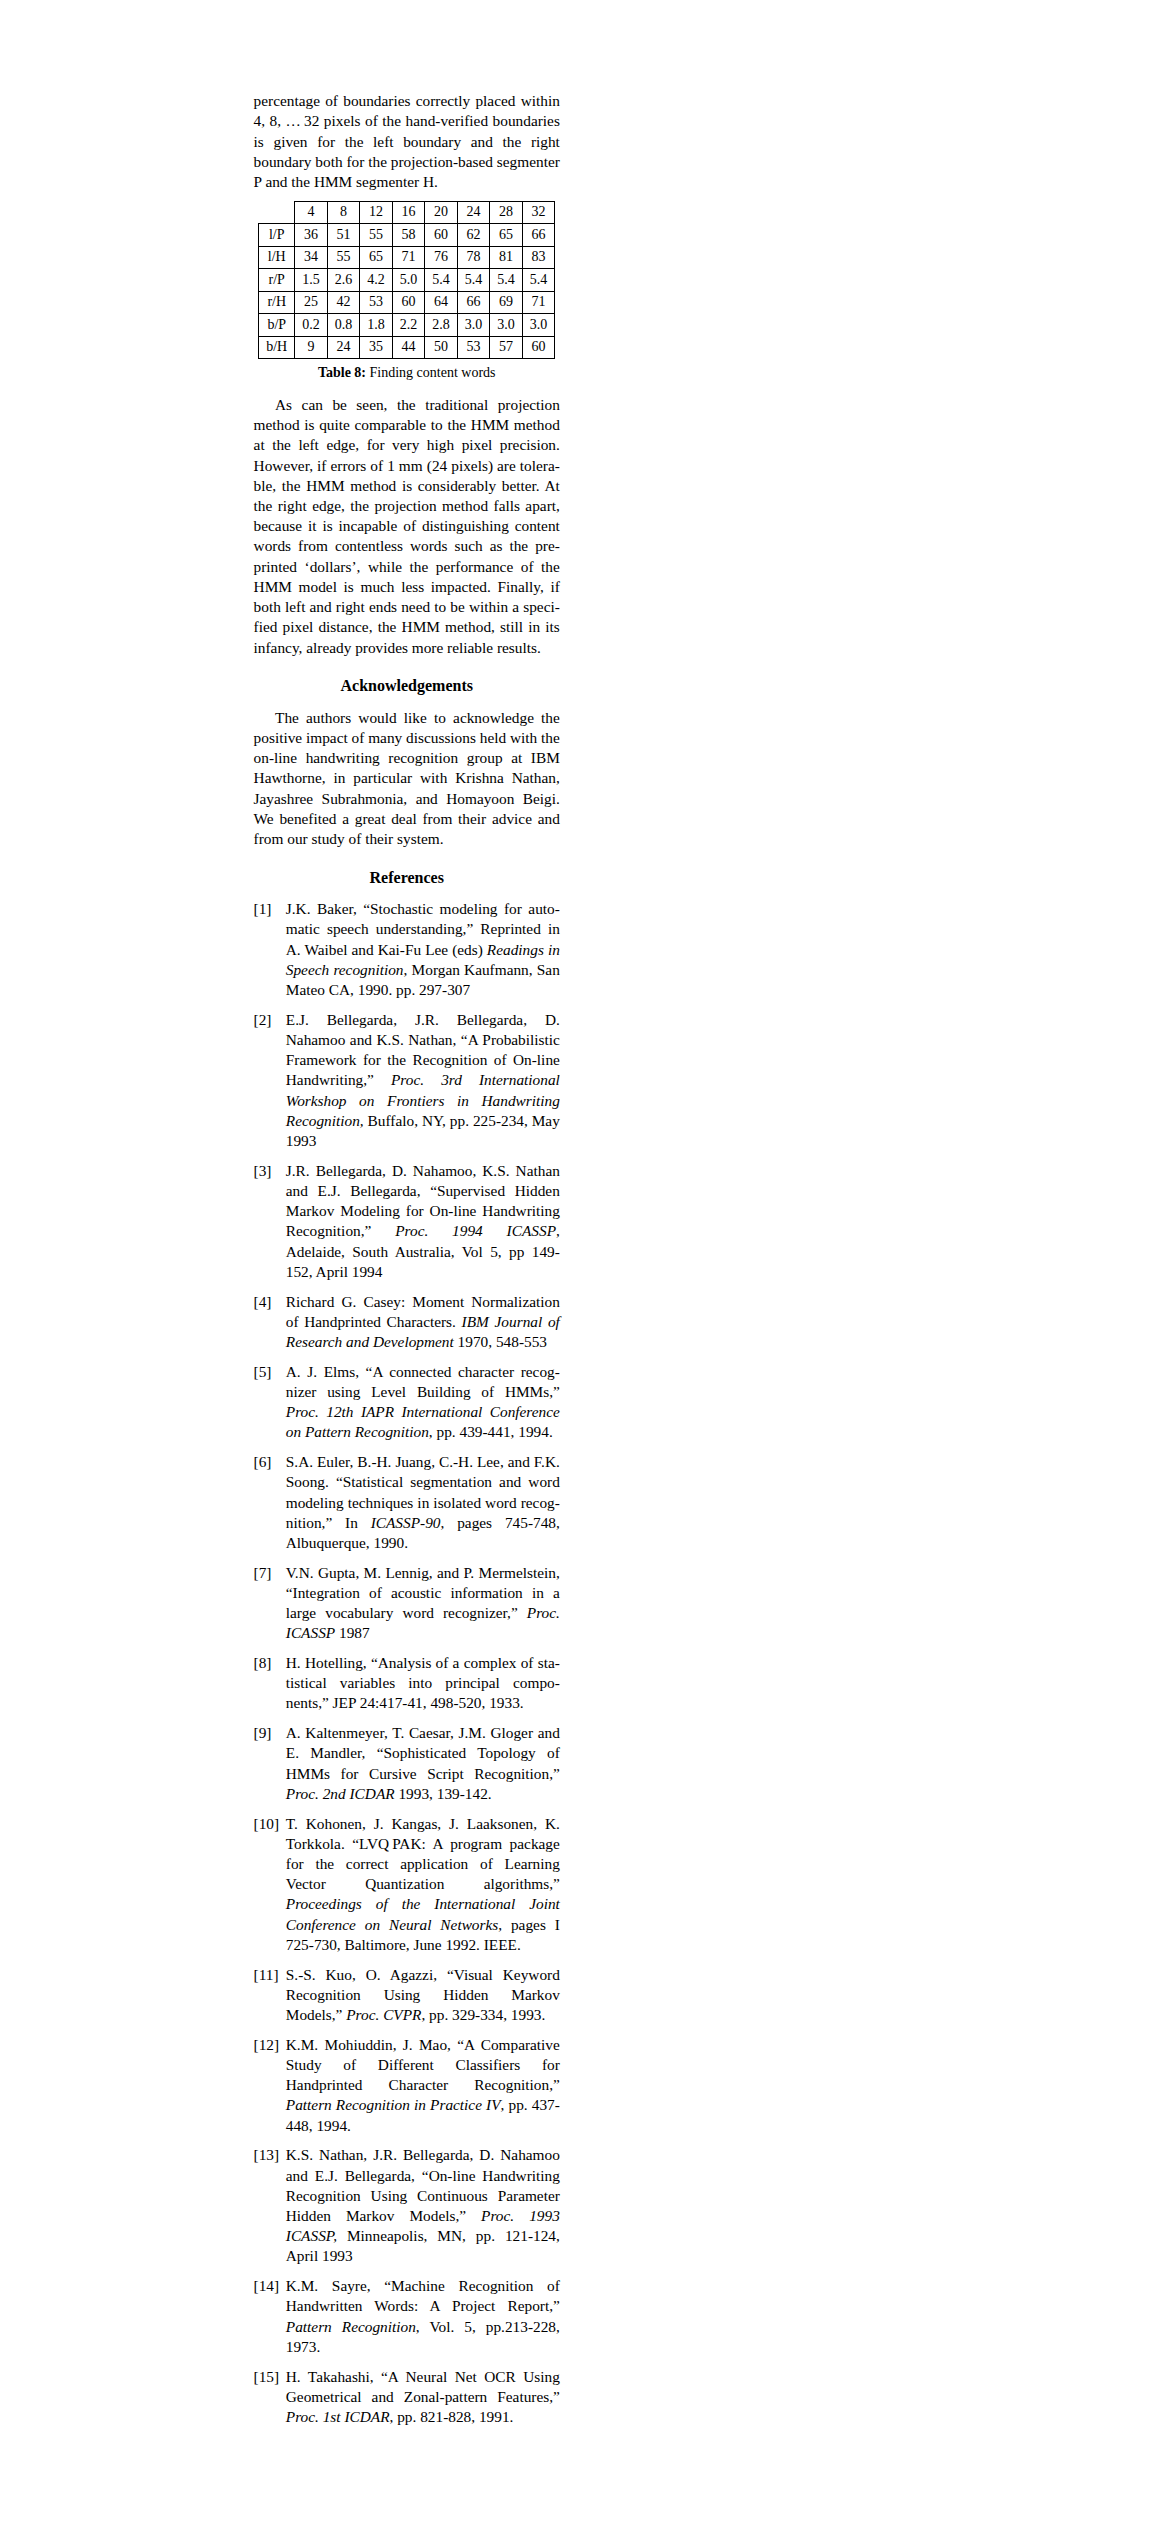percentage of boundaries correctly placed within 4, 8, … 32 pixels of the hand-verified boundaries is given for the left boundary and the right boundary both for the projection-based segmenter P and the HMM segmenter H.
| | 4 | 8 | 12 | 16 | 20 | 24 | 28 | 32 |
| l/P | 36 | 51 | 55 | 58 | 60 | 62 | 65 | 66 |
| l/H | 34 | 55 | 65 | 71 | 76 | 78 | 81 | 83 |
| r/P | 1.5 | 2.6 | 4.2 | 5.0 | 5.4 | 5.4 | 5.4 | 5.4 |
| r/H | 25 | 42 | 53 | 60 | 64 | 66 | 69 | 71 |
| b/P | 0.2 | 0.8 | 1.8 | 2.2 | 2.8 | 3.0 | 3.0 | 3.0 |
| b/H | 9 | 24 | 35 | 44 | 50 | 53 | 57 | 60 |
Table 8: Finding content words
As can be seen, the traditional projection method is quite comparable to the HMM method at the left edge, for very high pixel precision. However, if errors of 1 mm (24 pixels) are tolerable, the HMM method is considerably better. At the right edge, the projection method falls apart, because it is incapable of distinguishing content words from contentless words such as the pre-printed ‘dollars’, while the performance of the HMM model is much less impacted. Finally, if both left and right ends need to be within a specified pixel distance, the HMM method, still in its infancy, already provides more reliable results.
Acknowledgements
The authors would like to acknowledge the positive impact of many discussions held with the on-line handwriting recognition group at IBM Hawthorne, in particular with Krishna Nathan, Jayashree Subrahmonia, and Homayoon Beigi. We benefited a great deal from their advice and from our study of their system.
References
[1] J.K. Baker, “Stochastic modeling for automatic speech understanding,” Reprinted in A. Waibel and Kai-Fu Lee (eds) Readings in Speech recognition, Morgan Kaufmann, San Mateo CA, 1990. pp. 297-307
[2] E.J. Bellegarda, J.R. Bellegarda, D. Nahamoo and K.S. Nathan, “A Probabilistic Framework for the Recognition of On-line Handwriting,” Proc. 3rd International Workshop on Frontiers in Handwriting Recognition, Buffalo, NY, pp. 225-234, May 1993
[3] J.R. Bellegarda, D. Nahamoo, K.S. Nathan and E.J. Bellegarda, “Supervised Hidden Markov Modeling for On-line Handwriting Recognition,” Proc. 1994 ICASSP, Adelaide, South Australia, Vol 5, pp 149-152, April 1994
[4] Richard G. Casey: Moment Normalization of Handprinted Characters. IBM Journal of Research and Development 1970, 548-553
[5] A. J. Elms, “A connected character recognizer using Level Building of HMMs,” Proc. 12th IAPR International Conference on Pattern Recognition, pp. 439-441, 1994.
[6] S.A. Euler, B.-H. Juang, C.-H. Lee, and F.K. Soong. “Statistical segmentation and word modeling techniques in isolated word recognition,” In ICASSP-90, pages 745-748, Albuquerque, 1990.
[7] V.N. Gupta, M. Lennig, and P. Mermelstein, “Integration of acoustic information in a large vocabulary word recognizer,” Proc. ICASSP 1987
[8] H. Hotelling, “Analysis of a complex of statistical variables into principal components,” JEP 24:417-41, 498-520, 1933.
[9] A. Kaltenmeyer, T. Caesar, J.M. Gloger and E. Mandler, “Sophisticated Topology of HMMs for Cursive Script Recognition,” Proc. 2nd ICDAR 1993, 139-142.
[10] T. Kohonen, J. Kangas, J. Laaksonen, K. Torkkola. “LVQ PAK: A program package for the correct application of Learning Vector Quantization algorithms,” Proceedings of the International Joint Conference on Neural Networks, pages I 725-730, Baltimore, June 1992. IEEE.
[11] S.-S. Kuo, O. Agazzi, “Visual Keyword Recognition Using Hidden Markov Models,” Proc. CVPR, pp. 329-334, 1993.
[12] K.M. Mohiuddin, J. Mao, “A Comparative Study of Different Classifiers for Handprinted Character Recognition,” Pattern Recognition in Practice IV, pp. 437-448, 1994.
[13] K.S. Nathan, J.R. Bellegarda, D. Nahamoo and E.J. Bellegarda, “On-line Handwriting Recognition Using Continuous Parameter Hidden Markov Models,” Proc. 1993 ICASSP, Minneapolis, MN, pp. 121-124, April 1993
[14] K.M. Sayre, “Machine Recognition of Handwritten Words: A Project Report,” Pattern Recognition, Vol. 5, pp.213-228, 1973.
[15] H. Takahashi, “A Neural Net OCR Using Geometrical and Zonal-pattern Features,” Proc. 1st ICDAR, pp. 821-828, 1991.